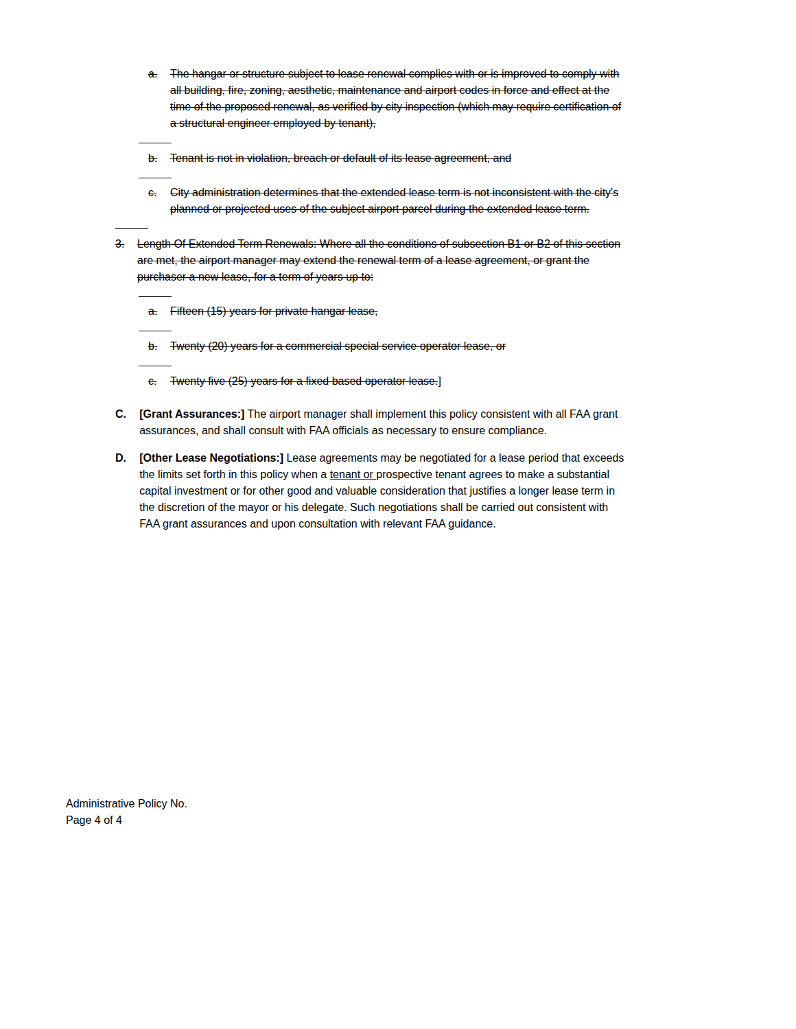a.
The hangar or structure subject to lease renewal complies with or is improved to comply with all building, fire, zoning, aesthetic, maintenance and airport codes in force and effect at the time of the proposed renewal, as verified by city inspection (which may require certification of a structural engineer employed by tenant),
b.
Tenant is not in violation, breach or default of its lease agreement, and
c.
City administration determines that the extended lease term is not inconsistent with the city's planned or projected uses of the subject airport parcel during the extended lease term.
3.
Length Of Extended Term Renewals: Where all the conditions of subsection B1 or B2 of this section are met, the airport manager may extend the renewal term of a lease agreement, or grant the purchaser a new lease, for a term of years up to:
a.
Fifteen (15) years for private hangar lease,
b.
Twenty (20) years for a commercial special service operator lease, or
c.
Twenty five (25) years for a fixed based operator lease.]
C.
[Grant Assurances:] The airport manager shall implement this policy consistent with all FAA grant assurances, and shall consult with FAA officials as necessary to ensure compliance.
D.
[Other Lease Negotiations:] Lease agreements may be negotiated for a lease period that exceeds the limits set forth in this policy when a tenant or prospective tenant agrees to make a substantial capital investment or for other good and valuable consideration that justifies a longer lease term in the discretion of the mayor or his delegate. Such negotiations shall be carried out consistent with FAA grant assurances and upon consultation with relevant FAA guidance.
Administrative Policy No.
Page 4 of 4